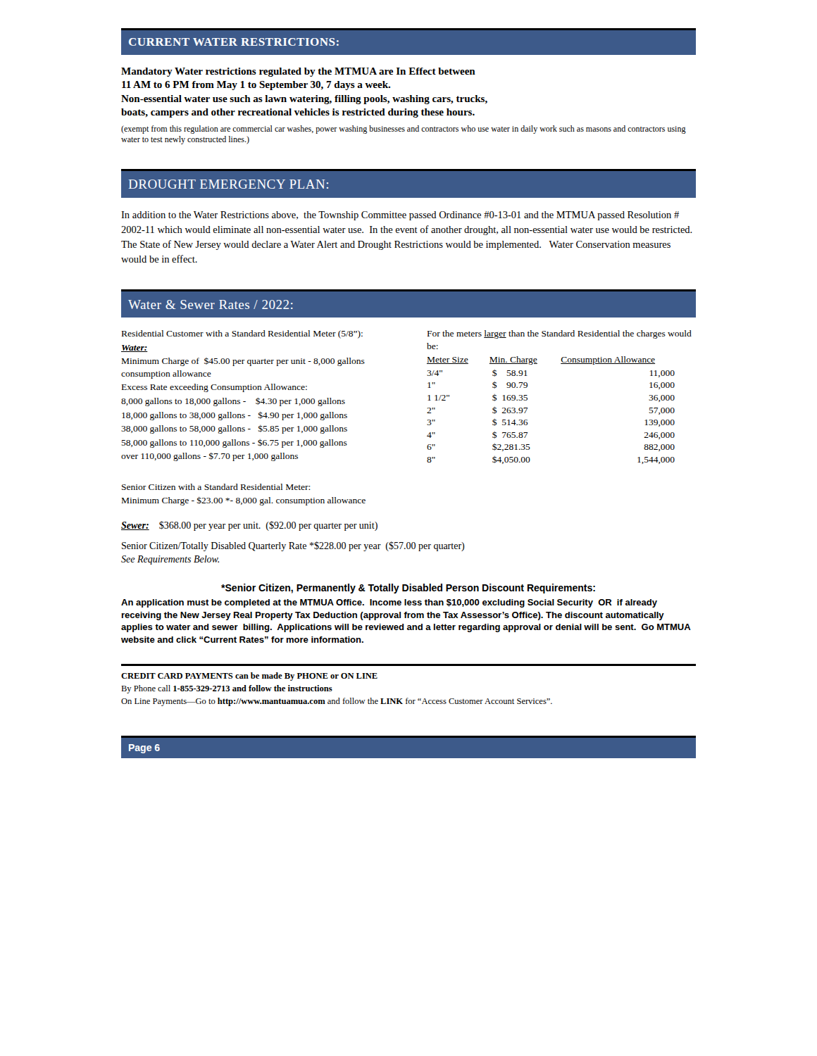CURRENT WATER RESTRICTIONS:
Mandatory Water restrictions regulated by the MTMUA are In Effect between
11 AM to 6 PM from May 1 to September 30, 7 days a week.
Non-essential water use such as lawn watering, filling pools, washing cars, trucks,
boats, campers and other recreational vehicles is restricted during these hours.
(exempt from this regulation are commercial car washes, power washing businesses and contractors who use water in daily work such as masons and contractors using water to test newly constructed lines.)
DROUGHT EMERGENCY PLAN:
In addition to the Water Restrictions above, the Township Committee passed Ordinance #0-13-01 and the MTMUA passed Resolution # 2002-11 which would eliminate all non-essential water use. In the event of another drought, all non-essential water use would be restricted. The State of New Jersey would declare a Water Alert and Drought Restrictions would be implemented. Water Conservation measures would be in effect.
Water & Sewer Rates / 2022:
Residential Customer with a Standard Residential Meter (5/8”):
Water:
Minimum Charge of $45.00 per quarter per unit - 8,000 gallons consumption allowance
Excess Rate exceeding Consumption Allowance:
8,000 gallons to 18,000 gallons - $4.30 per 1,000 gallons
18,000 gallons to 38,000 gallons - $4.90 per 1,000 gallons
38,000 gallons to 58,000 gallons - $5.85 per 1,000 gallons
58,000 gallons to 110,000 gallons - $6.75 per 1,000 gallons
over 110,000 gallons - $7.70 per 1,000 gallons
For the meters larger than the Standard Residential the charges would be:
| Meter Size | Min. Charge | Consumption Allowance |
| --- | --- | --- |
| 3/4" | $ 58.91 | 11,000 |
| 1" | $ 90.79 | 16,000 |
| 1 1/2" | $ 169.35 | 36,000 |
| 2" | $ 263.97 | 57,000 |
| 3" | $ 514.36 | 139,000 |
| 4" | $ 765.87 | 246,000 |
| 6" | $2,281.35 | 882,000 |
| 8" | $4,050.00 | 1,544,000 |
Senior Citizen with a Standard Residential Meter:
Minimum Charge - $23.00 *- 8,000 gal. consumption allowance
Sewer: $368.00 per year per unit. ($92.00 per quarter per unit)
Senior Citizen/Totally Disabled Quarterly Rate *$228.00 per year ($57.00 per quarter)
See Requirements Below.
*Senior Citizen, Permanently & Totally Disabled Person Discount Requirements:
An application must be completed at the MTMUA Office. Income less than $10,000 excluding Social Security OR if already receiving the New Jersey Real Property Tax Deduction (approval from the Tax Assessor’s Office). The discount automatically applies to water and sewer billing. Applications will be reviewed and a letter regarding approval or denial will be sent. Go MTMUA website and click “Current Rates” for more information.
CREDIT CARD PAYMENTS can be made By PHONE or ON LINE
By Phone call 1-855-329-2713 and follow the instructions
On Line Payments—Go to http://www.mantuamua.com and follow the LINK for “Access Customer Account Services”.
Page 6